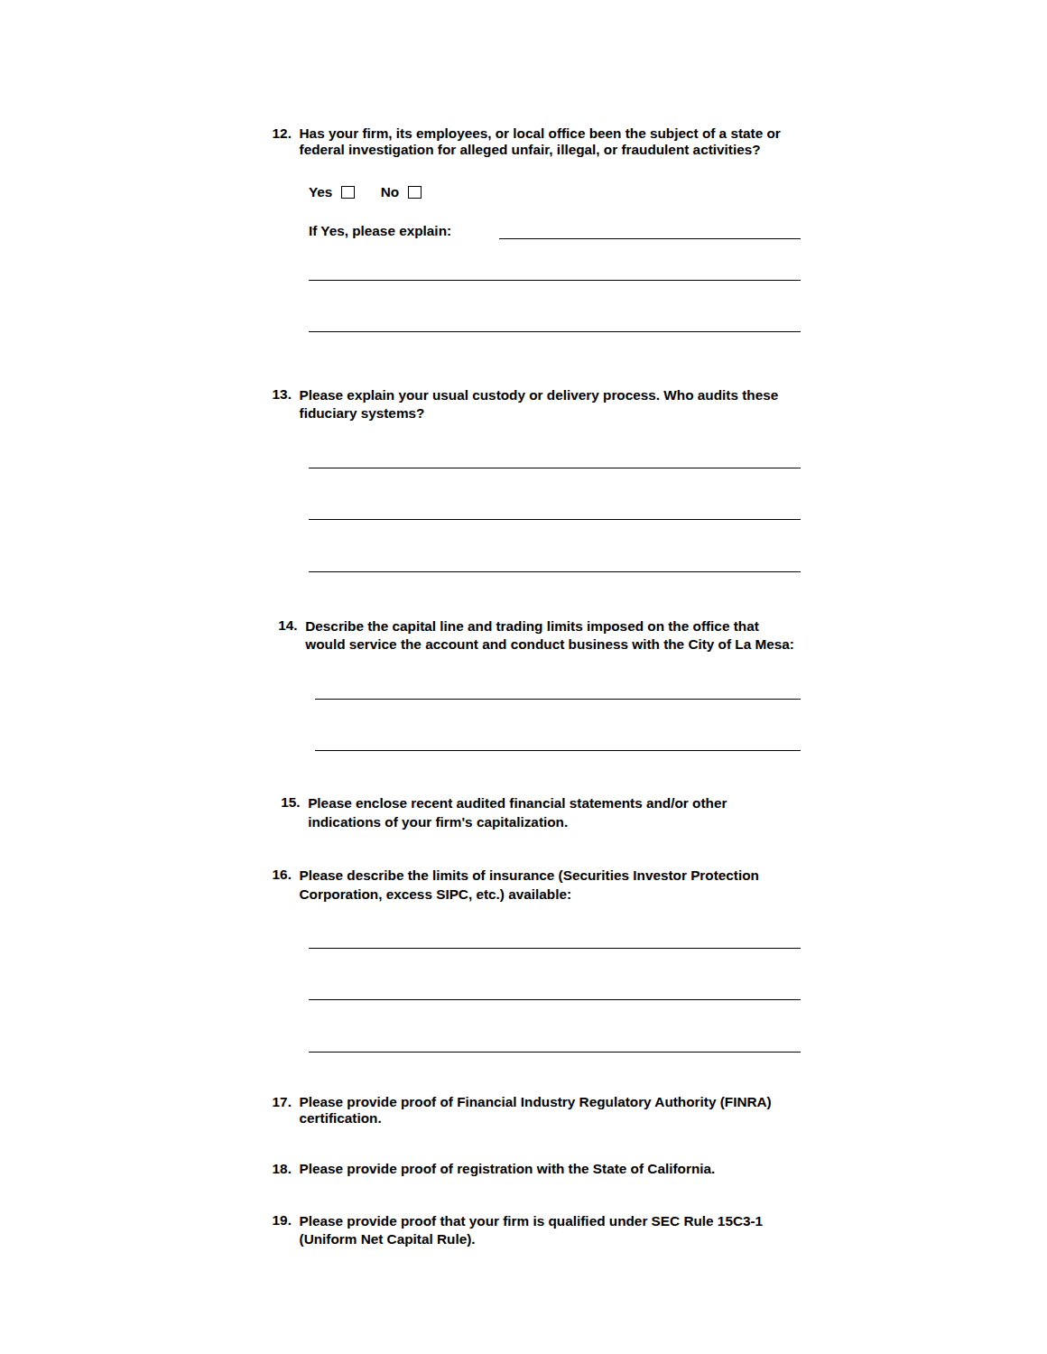12.
Has your firm, its employees, or local office been the subject of a state or federal investigation for alleged unfair, illegal, or fraudulent activities?
Yes No
If Yes, please explain:
13.
Please explain your usual custody or delivery process. Who audits these fiduciary systems?
14.
Describe the capital line and trading limits imposed on the office that would service the account and conduct business with the City of La Mesa:
15.
Please enclose recent audited financial statements and/or other indications of your firm's capitalization.
16.
Please describe the limits of insurance (Securities Investor Protection Corporation, excess SIPC, etc.) available:
17.
Please provide proof of Financial Industry Regulatory Authority (FINRA) certification.
18.
Please provide proof of registration with the State of California.
19.
Please provide proof that your firm is qualified under SEC Rule 15C3-1 (Uniform Net Capital Rule).